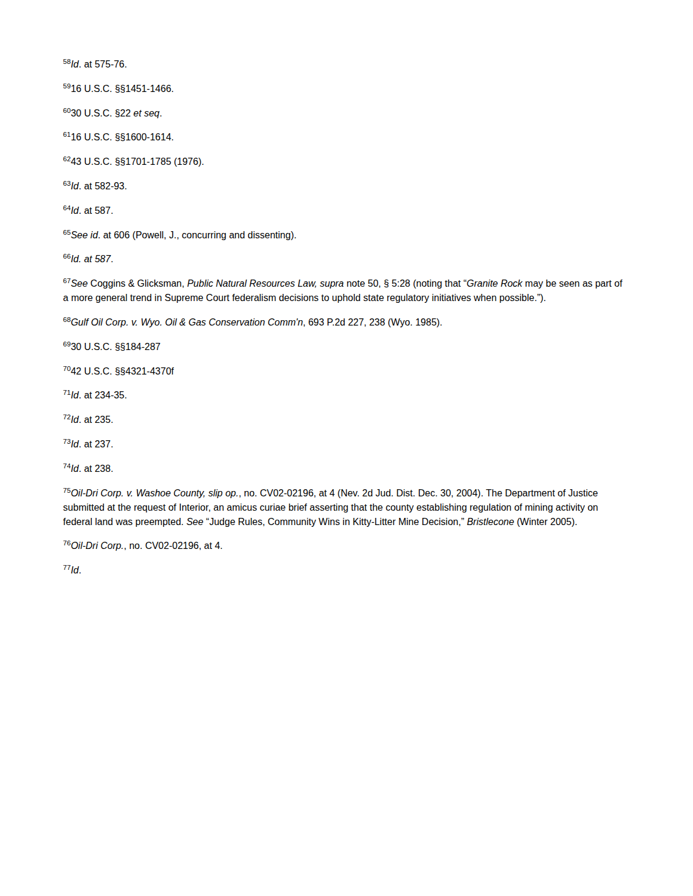58Id. at 575-76.
5916 U.S.C. §§1451-1466.
6030 U.S.C. §22 et seq.
6116 U.S.C. §§1600-1614.
6243 U.S.C. §§1701-1785 (1976).
63Id. at 582-93.
64Id. at 587.
65See id. at 606 (Powell, J., concurring and dissenting).
66Id. at 587.
67See Coggins & Glicksman, Public Natural Resources Law, supra note 50, § 5:28 (noting that “Granite Rock may be seen as part of a more general trend in Supreme Court federalism decisions to uphold state regulatory initiatives when possible.”).
68Gulf Oil Corp. v. Wyo. Oil & Gas Conservation Comm'n, 693 P.2d 227, 238 (Wyo. 1985).
6930 U.S.C. §§184-287
7042 U.S.C. §§4321-4370f
71Id. at 234-35.
72Id. at 235.
73Id. at 237.
74Id. at 238.
75Oil-Dri Corp. v. Washoe County, slip op., no. CV02-02196, at 4 (Nev. 2d Jud. Dist. Dec. 30, 2004). The Department of Justice submitted at the request of Interior, an amicus curiae brief asserting that the county establishing regulation of mining activity on federal land was preempted. See “Judge Rules, Community Wins in Kitty-Litter Mine Decision,” Bristlecone (Winter 2005).
76Oil-Dri Corp., no. CV02-02196, at 4.
77Id.